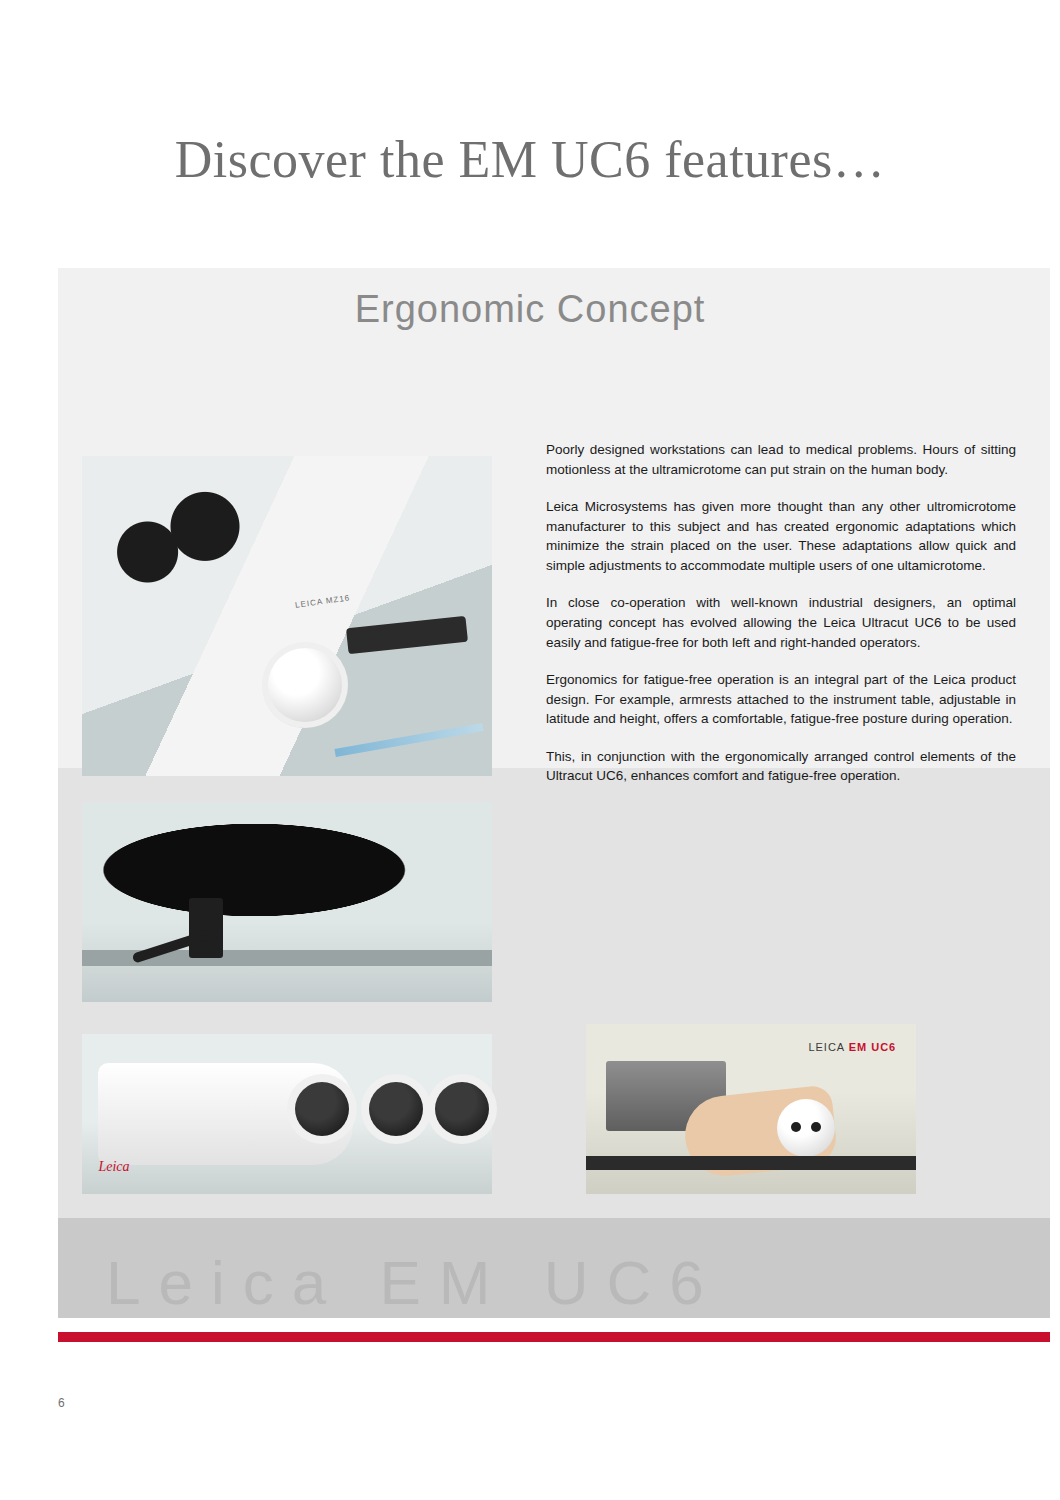Discover the EM UC6 features…
Ergonomic Concept
Leica
LEICA EM UC6
Poorly designed workstations can lead to medical problems. Hours of sitting motionless at the ultramicrotome can put strain on the human body.
Leica Microsystems has given more thought than any other ultromicrotome manufacturer to this subject and has created ergonomic adaptations which minimize the strain placed on the user. These adaptations allow quick and simple adjustments to accommodate multiple users of one ultamicrotome.
In close co-operation with well-known industrial designers, an optimal operating concept has evolved allowing the Leica Ultracut UC6 to be used easily and fatigue-free for both left and right-handed operators.
Ergonomics for fatigue-free operation is an integral part of the Leica product design. For example, armrests attached to the instrument table, adjustable in latitude and height, offers a comfortable, fatigue-free posture during operation.
This, in conjunction with the ergonomically arranged control elements of the Ultracut UC6, enhances comfort and fatigue-free operation.
Leica EM UC6
6